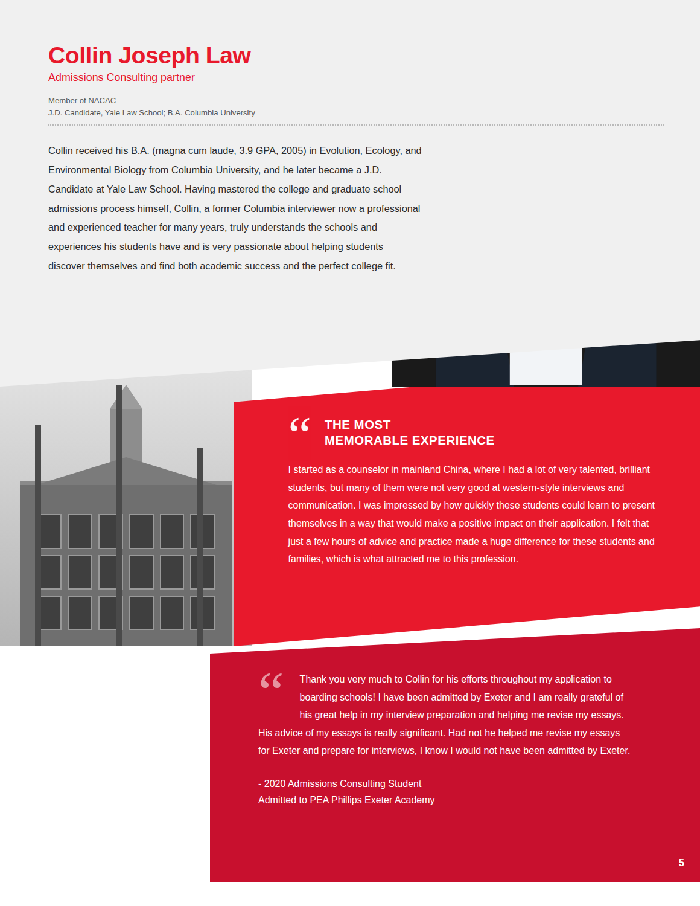Collin Joseph Law
Admissions Consulting partner
Member of NACAC
J.D. Candidate, Yale Law School; B.A. Columbia University
Collin received his B.A. (magna cum laude, 3.9 GPA, 2005) in Evolution, Ecology, and Environmental Biology from Columbia University, and he later became a J.D. Candidate at Yale Law School. Having mastered the college and graduate school admissions process himself, Collin, a former Columbia interviewer now a professional and experienced teacher for many years, truly understands the schools and experiences his students have and is very passionate about helping students discover themselves and find both academic success and the perfect college fit.
“
The most
memorable experience
I started as a counselor in mainland China, where I had a lot of very talented, brilliant students, but many of them were not very good at western-style interviews and communication. I was impressed by how quickly these students could learn to present themselves in a way that would make a positive impact on their application. I felt that just a few hours of advice and practice made a huge difference for these students and families, which is what attracted me to this profession.
“
Thank you very much to Collin for his efforts throughout my application to boarding schools! I have been admitted by Exeter and I am really grateful of his great help in my interview preparation and helping me revise my essays. His advice of my essays is really significant. Had not he helped me revise my essays for Exeter and prepare for interviews, I know I would not have been admitted by Exeter.
- 2020 Admissions Consulting Student
Admitted to PEA Phillips Exeter Academy
5